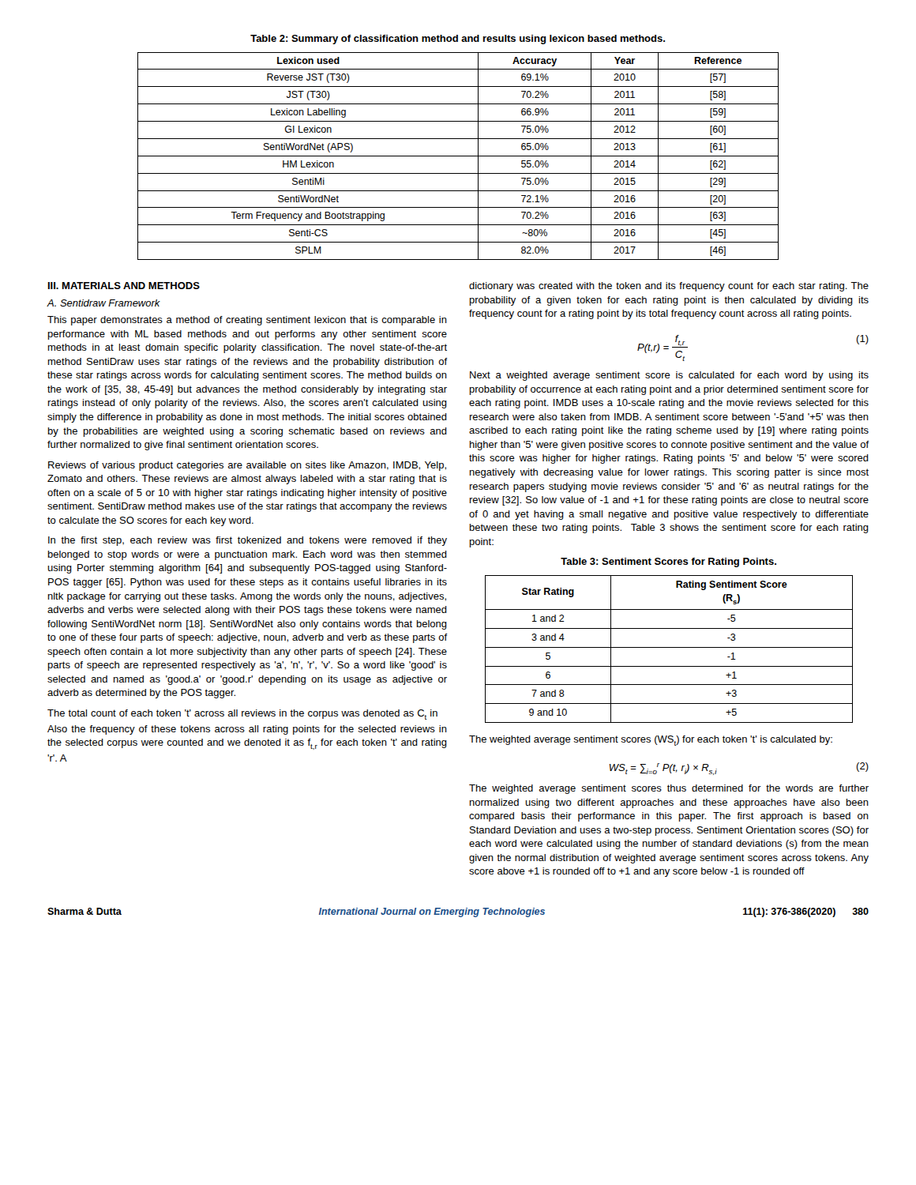Table 2: Summary of classification method and results using lexicon based methods.
| Lexicon used | Accuracy | Year | Reference |
| --- | --- | --- | --- |
| Reverse JST (T30) | 69.1% | 2010 | [57] |
| JST (T30) | 70.2% | 2011 | [58] |
| Lexicon Labelling | 66.9% | 2011 | [59] |
| GI Lexicon | 75.0% | 2012 | [60] |
| SentiWordNet (APS) | 65.0% | 2013 | [61] |
| HM Lexicon | 55.0% | 2014 | [62] |
| SentiMi | 75.0% | 2015 | [29] |
| SentiWordNet | 72.1% | 2016 | [20] |
| Term Frequency and Bootstrapping | 70.2% | 2016 | [63] |
| Senti-CS | ~80% | 2016 | [45] |
| SPLM | 82.0% | 2017 | [46] |
III. MATERIALS AND METHODS
A. Sentidraw Framework
This paper demonstrates a method of creating sentiment lexicon that is comparable in performance with ML based methods and out performs any other sentiment score methods in at least domain specific polarity classification. The novel state-of-the-art method SentiDraw uses star ratings of the reviews and the probability distribution of these star ratings across words for calculating sentiment scores. The method builds on the work of [35, 38, 45-49] but advances the method considerably by integrating star ratings instead of only polarity of the reviews. Also, the scores aren't calculated using simply the difference in probability as done in most methods. The initial scores obtained by the probabilities are weighted using a scoring schematic based on reviews and further normalized to give final sentiment orientation scores.
Reviews of various product categories are available on sites like Amazon, IMDB, Yelp, Zomato and others. These reviews are almost always labeled with a star rating that is often on a scale of 5 or 10 with higher star ratings indicating higher intensity of positive sentiment. SentiDraw method makes use of the star ratings that accompany the reviews to calculate the SO scores for each key word.
In the first step, each review was first tokenized and tokens were removed if they belonged to stop words or were a punctuation mark. Each word was then stemmed using Porter stemming algorithm [64] and subsequently POS-tagged using Stanford-POS tagger [65]. Python was used for these steps as it contains useful libraries in its nltk package for carrying out these tasks. Among the words only the nouns, adjectives, adverbs and verbs were selected along with their POS tags these tokens were named following SentiWordNet norm [18]. SentiWordNet also only contains words that belong to one of these four parts of speech: adjective, noun, adverb and verb as these parts of speech often contain a lot more subjectivity than any other parts of speech [24]. These parts of speech are represented respectively as 'a', 'n', 'r', 'v'. So a word like 'good' is selected and named as 'good.a' or 'good.r' depending on its usage as adjective or adverb as determined by the POS tagger.
The total count of each token 't' across all reviews in the corpus was denoted as Ct in Also the frequency of these tokens across all rating points for the selected reviews in the selected corpus were counted and we denoted it as ft,r for each token 't' and rating 'r'. A
dictionary was created with the token and its frequency count for each star rating. The probability of a given token for each rating point is then calculated by dividing its frequency count for a rating point by its total frequency count across all rating points.
P(t,r) = ft,r Ct (1)
Next a weighted average sentiment score is calculated for each word by using its probability of occurrence at each rating point and a prior determined sentiment score for each rating point. IMDB uses a 10-scale rating and the movie reviews selected for this research were also taken from IMDB. A sentiment score between '-5'and '+5' was then ascribed to each rating point like the rating scheme used by [19] where rating points higher than '5' were given positive scores to connote positive sentiment and the value of this score was higher for higher ratings. Rating points '5' and below '5' were scored negatively with decreasing value for lower ratings. This scoring patter is since most research papers studying movie reviews consider '5' and '6' as neutral ratings for the review [32]. So low value of -1 and +1 for these rating points are close to neutral score of 0 and yet having a small negative and positive value respectively to differentiate between these two rating points. Table 3 shows the sentiment score for each rating point:
Table 3: Sentiment Scores for Rating Points.
| Star Rating | Rating Sentiment Score (R s ) |
| --- | --- |
| 1 and 2 | -5 |
| 3 and 4 | -3 |
| 5 | -1 |
| 6 | +1 |
| 7 and 8 | +3 |
| 9 and 10 | +5 |
The weighted average sentiment scores (WSt) for each token 't' is calculated by:
WSt = ∑i=or P(t, ri) × Rs,i (2)
The weighted average sentiment scores thus determined for the words are further normalized using two different approaches and these approaches have also been compared basis their performance in this paper. The first approach is based on Standard Deviation and uses a two-step process. Sentiment Orientation scores (SO) for each word were calculated using the number of standard deviations (s) from the mean given the normal distribution of weighted average sentiment scores across tokens. Any score above +1 is rounded off to +1 and any score below -1 is rounded off
Sharma & Dutta International Journal on Emerging Technologies 11(1): 376-386(2020) 380